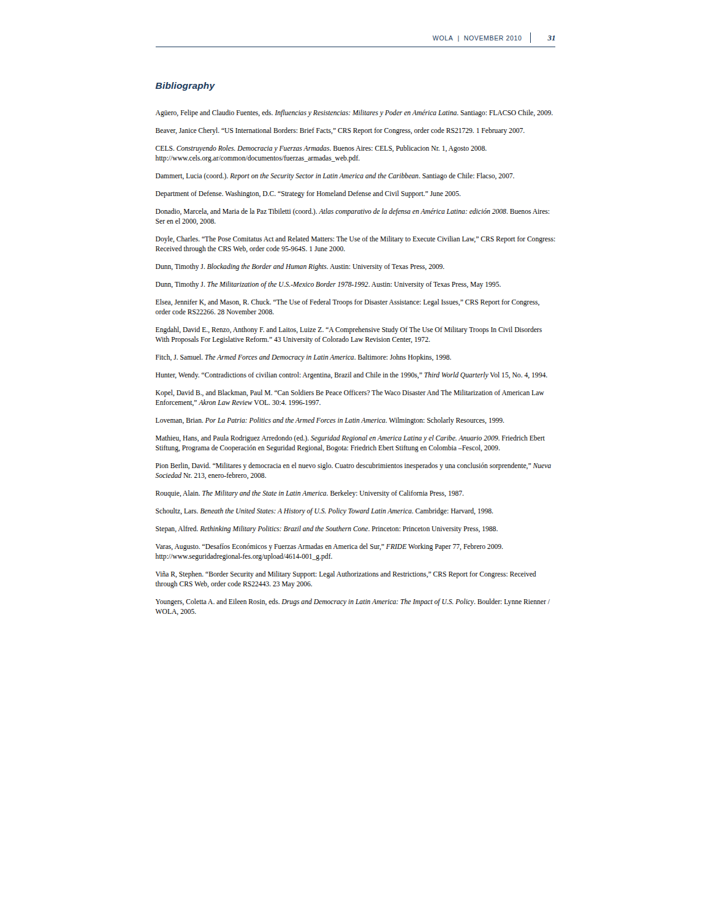WOLA | November 2010 31
Bibliography
Agüero, Felipe and Claudio Fuentes, eds. Influencias y Resistencias: Militares y Poder en América Latina. Santiago: FLACSO Chile, 2009.
Beaver, Janice Cheryl. “US International Borders: Brief Facts,” CRS Report for Congress, order code RS21729. 1 February 2007.
CELS. Construyendo Roles. Democracia y Fuerzas Armadas. Buenos Aires: CELS, Publicacion Nr. 1, Agosto 2008. http://www.cels.org.ar/common/documentos/fuerzas_armadas_web.pdf.
Dammert, Lucia (coord.). Report on the Security Sector in Latin America and the Caribbean. Santiago de Chile: Flacso, 2007.
Department of Defense. Washington, D.C. “Strategy for Homeland Defense and Civil Support.” June 2005.
Donadio, Marcela, and Maria de la Paz Tibiletti (coord.). Atlas comparativo de la defensa en América Latina: edición 2008. Buenos Aires: Ser en el 2000, 2008.
Doyle, Charles. “The Pose Comitatus Act and Related Matters: The Use of the Military to Execute Civilian Law,” CRS Report for Congress: Received through the CRS Web, order code 95-964S. 1 June 2000.
Dunn, Timothy J. Blockading the Border and Human Rights. Austin: University of Texas Press, 2009.
Dunn, Timothy J. The Militarization of the U.S.-Mexico Border 1978-1992. Austin: University of Texas Press, May 1995.
Elsea, Jennifer K, and Mason, R. Chuck. “The Use of Federal Troops for Disaster Assistance: Legal Issues,” CRS Report for Congress, order code RS22266. 28 November 2008.
Engdahl, David E., Renzo, Anthony F. and Laitos, Luize Z. “A Comprehensive Study Of The Use Of Military Troops In Civil Disorders With Proposals For Legislative Reform.” 43 University of Colorado Law Revision Center, 1972.
Fitch, J. Samuel. The Armed Forces and Democracy in Latin America. Baltimore: Johns Hopkins, 1998.
Hunter, Wendy. “Contradictions of civilian control: Argentina, Brazil and Chile in the 1990s,” Third World Quarterly Vol 15, No. 4, 1994.
Kopel, David B., and Blackman, Paul M. “Can Soldiers Be Peace Officers? The Waco Disaster And The Militarization of American Law Enforcement,” Akron Law Review VOL. 30:4. 1996-1997.
Loveman, Brian. Por La Patria: Politics and the Armed Forces in Latin America. Wilmington: Scholarly Resources, 1999.
Mathieu, Hans, and Paula Rodriguez Arredondo (ed.). Seguridad Regional en America Latina y el Caribe. Anuario 2009. Friedrich Ebert Stiftung, Programa de Cooperación en Seguridad Regional, Bogota: Friedrich Ebert Stiftung en Colombia –Fescol, 2009.
Pion Berlin, David. “Militares y democracia en el nuevo siglo. Cuatro descubrimientos inesperados y una conclusión sorprendente,” Nueva Sociedad Nr. 213, enero-febrero, 2008.
Rouquie, Alain. The Military and the State in Latin America. Berkeley: University of California Press, 1987.
Schoultz, Lars. Beneath the United States: A History of U.S. Policy Toward Latin America. Cambridge: Harvard, 1998.
Stepan, Alfred. Rethinking Military Politics: Brazil and the Southern Cone. Princeton: Princeton University Press, 1988.
Varas, Augusto. “Desafíos Económicos y Fuerzas Armadas en America del Sur,” FRIDE Working Paper 77, Febrero 2009. http://www.seguridadregional-fes.org/upload/4614-001_g.pdf.
Viña R, Stephen. “Border Security and Military Support: Legal Authorizations and Restrictions,” CRS Report for Congress: Received through CRS Web, order code RS22443. 23 May 2006.
Youngers, Coletta A. and Eileen Rosin, eds. Drugs and Democracy in Latin America: The Impact of U.S. Policy. Boulder: Lynne Rienner / WOLA, 2005.